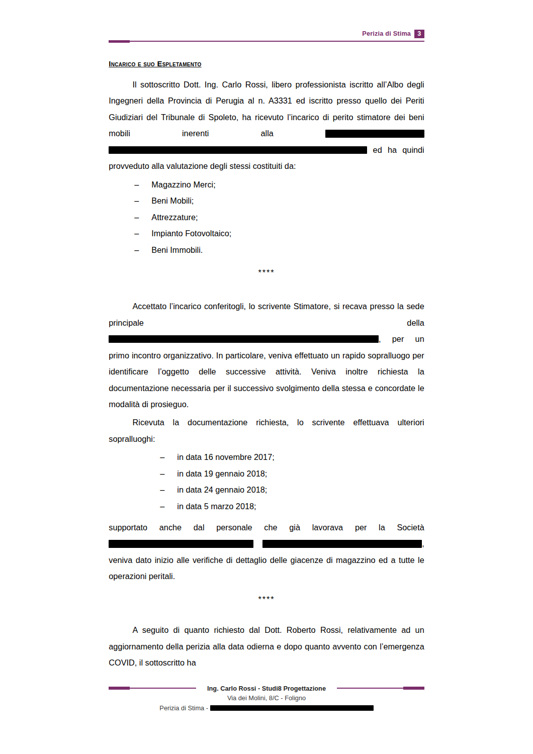Perizia di Stima
3
Incarico e suo Espletamento
Il sottoscritto Dott. Ing. Carlo Rossi, libero professionista iscritto all’Albo degli Ingegneri della Provincia di Perugia al n. A3331 ed iscritto presso quello dei Periti Giudiziari del Tribunale di Spoleto, ha ricevuto l’incarico di perito stimatore dei beni mobili inerenti alla ed ha quindi provveduto alla valutazione degli stessi costituiti da:
Magazzino Merci;
Beni Mobili;
Attrezzature;
Impianto Fotovoltaico;
Beni Immobili.
****
Accettato l’incarico conferitogli, lo scrivente Stimatore, si recava presso la sede principale della , per un primo incontro organizzativo. In particolare, veniva effettuato un rapido sopralluogo per identificare l’oggetto delle successive attività. Veniva inoltre richiesta la documentazione necessaria per il successivo svolgimento della stessa e concordate le modalità di prosieguo.
Ricevuta la documentazione richiesta, lo scrivente effettuava ulteriori sopralluoghi:
in data 16 novembre 2017;
in data 19 gennaio 2018;
in data 24 gennaio 2018;
in data 5 marzo 2018;
supportato anche dal personale che già lavorava per la Società , veniva dato inizio alle verifiche di dettaglio delle giacenze di magazzino ed a tutte le operazioni peritali.
****
A seguito di quanto richiesto dal Dott. Roberto Rossi, relativamente ad un aggiornamento della perizia alla data odierna e dopo quanto avvento con l’emergenza COVID, il sottoscritto ha
Ing. Carlo Rossi - Studi8 Progettazione
Via dei Molini, 8/C - Foligno
Perizia di Stima -